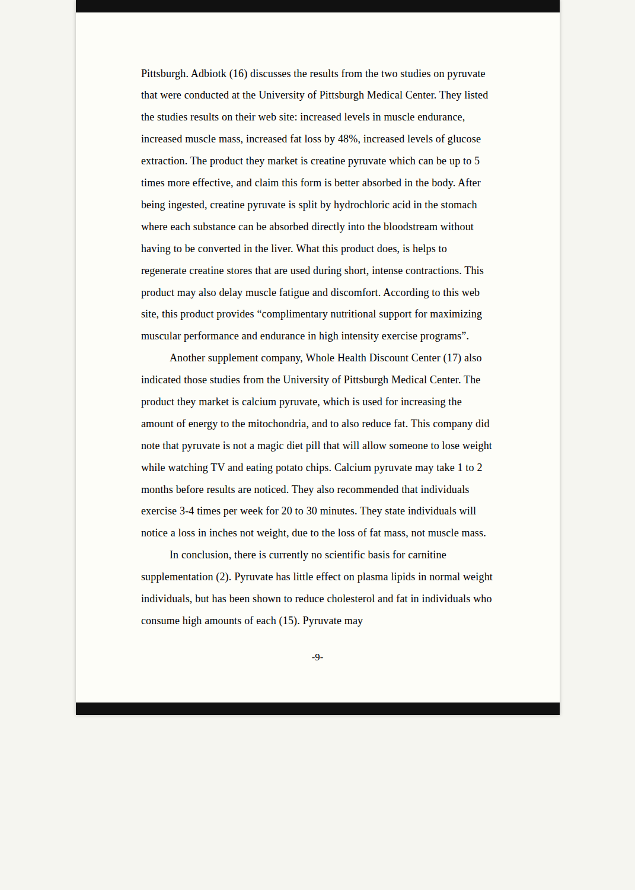Pittsburgh. Adbiotk (16) discusses the results from the two studies on pyruvate that were conducted at the University of Pittsburgh Medical Center. They listed the studies results on their web site: increased levels in muscle endurance, increased muscle mass, increased fat loss by 48%, increased levels of glucose extraction. The product they market is creatine pyruvate which can be up to 5 times more effective, and claim this form is better absorbed in the body. After being ingested, creatine pyruvate is split by hydrochloric acid in the stomach where each substance can be absorbed directly into the bloodstream without having to be converted in the liver. What this product does, is helps to regenerate creatine stores that are used during short, intense contractions. This product may also delay muscle fatigue and discomfort. According to this web site, this product provides “complimentary nutritional support for maximizing muscular performance and endurance in high intensity exercise programs”.
Another supplement company, Whole Health Discount Center (17) also indicated those studies from the University of Pittsburgh Medical Center. The product they market is calcium pyruvate, which is used for increasing the amount of energy to the mitochondria, and to also reduce fat. This company did note that pyruvate is not a magic diet pill that will allow someone to lose weight while watching TV and eating potato chips. Calcium pyruvate may take 1 to 2 months before results are noticed. They also recommended that individuals exercise 3-4 times per week for 20 to 30 minutes. They state individuals will notice a loss in inches not weight, due to the loss of fat mass, not muscle mass.
In conclusion, there is currently no scientific basis for carnitine supplementation (2). Pyruvate has little effect on plasma lipids in normal weight individuals, but has been shown to reduce cholesterol and fat in individuals who consume high amounts of each (15). Pyruvate may
-9-